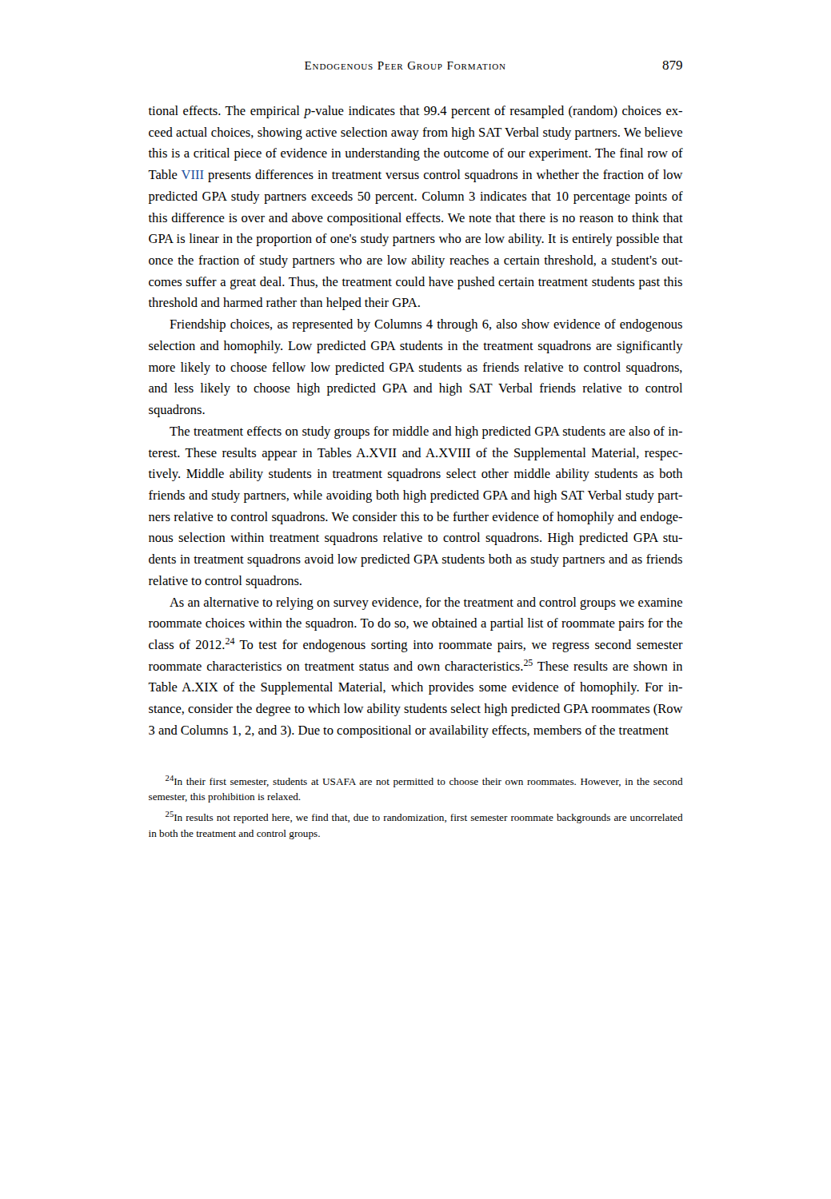Endogenous Peer Group Formation 879
tional effects. The empirical p-value indicates that 99.4 percent of resampled (random) choices exceed actual choices, showing active selection away from high SAT Verbal study partners. We believe this is a critical piece of evidence in understanding the outcome of our experiment. The final row of Table VIII presents differences in treatment versus control squadrons in whether the fraction of low predicted GPA study partners exceeds 50 percent. Column 3 indicates that 10 percentage points of this difference is over and above compositional effects. We note that there is no reason to think that GPA is linear in the proportion of one's study partners who are low ability. It is entirely possible that once the fraction of study partners who are low ability reaches a certain threshold, a student's outcomes suffer a great deal. Thus, the treatment could have pushed certain treatment students past this threshold and harmed rather than helped their GPA.
Friendship choices, as represented by Columns 4 through 6, also show evidence of endogenous selection and homophily. Low predicted GPA students in the treatment squadrons are significantly more likely to choose fellow low predicted GPA students as friends relative to control squadrons, and less likely to choose high predicted GPA and high SAT Verbal friends relative to control squadrons.
The treatment effects on study groups for middle and high predicted GPA students are also of interest. These results appear in Tables A.XVII and A.XVIII of the Supplemental Material, respectively. Middle ability students in treatment squadrons select other middle ability students as both friends and study partners, while avoiding both high predicted GPA and high SAT Verbal study partners relative to control squadrons. We consider this to be further evidence of homophily and endogenous selection within treatment squadrons relative to control squadrons. High predicted GPA students in treatment squadrons avoid low predicted GPA students both as study partners and as friends relative to control squadrons.
As an alternative to relying on survey evidence, for the treatment and control groups we examine roommate choices within the squadron. To do so, we obtained a partial list of roommate pairs for the class of 2012.24 To test for endogenous sorting into roommate pairs, we regress second semester roommate characteristics on treatment status and own characteristics.25 These results are shown in Table A.XIX of the Supplemental Material, which provides some evidence of homophily. For instance, consider the degree to which low ability students select high predicted GPA roommates (Row 3 and Columns 1, 2, and 3). Due to compositional or availability effects, members of the treatment
24In their first semester, students at USAFA are not permitted to choose their own roommates. However, in the second semester, this prohibition is relaxed.
25In results not reported here, we find that, due to randomization, first semester roommate backgrounds are uncorrelated in both the treatment and control groups.